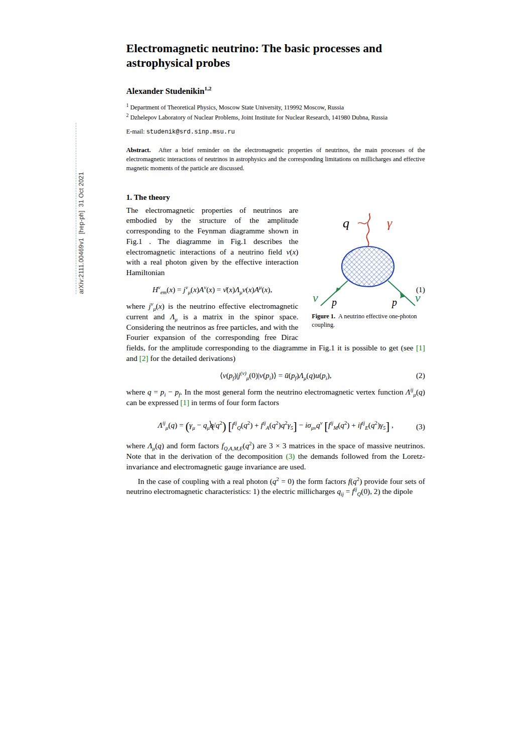arXiv:2111.00469v1 [hep-ph] 31 Oct 2021
Electromagnetic neutrino: The basic processes and
astrophysical probes
Alexander Studenikin1,2
1 Department of Theoretical Physics, Moscow State University, 119992 Moscow, Russia
2 Dzhelepov Laboratory of Nuclear Problems, Joint Institute for Nuclear Research, 141980 Dubna, Russia
E-mail: studenik@srd.sinp.msu.ru
Abstract. After a brief reminder on the electromagnetic properties of neutrinos, the main processes of the electromagnetic interactions of neutrinos in astrophysics and the corresponding limitations on millicharges and effective magnetic moments of the particle are discussed.
1. The theory
γ q ν ν p p ′
Figure 1. A neutrino effective one-photon coupling.
The electromagnetic properties of neutrinos are embodied by the structure of the amplitude corresponding to the Feynman diagramme shown in Fig.1 . The diagramme in Fig.1 describes the electromagnetic interactions of a neutrino field ν(x) with a real photon given by the effective interaction Hamiltonian
Hνem(x) = jνμ(x)Aν(x) = ν̄(x)Λμν(x)Aμ(x), (1)
where jνμ(x) is the neutrino effective electromagnetic current and Λμ is a matrix in the spinor space. Considering the neutrinos as free particles, and with the Fourier expansion of the corresponding free Dirac fields, for the amplitude corresponding to the diagramme in Fig.1 it is possible to get (see [1] and [2] for the detailed derivations)
⟨ν(pf)|j(ν)μ(0)|ν(pi)⟩ = ū(pf)Λμ(q)u(pi), (2)
where q = pi − pf. In the most general form the neutrino electromagnetic vertex function Λijμ(q) can be expressed [1] in terms of four form factors
Λijμ(q) = (γμ − qμ q/q2) [fijQ(q2) + fijA(q2)q2γ5] − iσμνqν [fijM(q2) + ifijE(q2)γ5] , (3)
where Λμ(q) and form factors fQ,A,M,E(q2) are 3 × 3 matrices in the space of massive neutrinos. Note that in the derivation of the decomposition (3) the demands followed from the Loretz-invariance and electromagnetic gauge invariance are used.
In the case of coupling with a real photon (q2 = 0) the form factors f(q2) provide four sets of neutrino electromagnetic characteristics: 1) the electric millicharges qij = fijQ(0), 2) the dipole